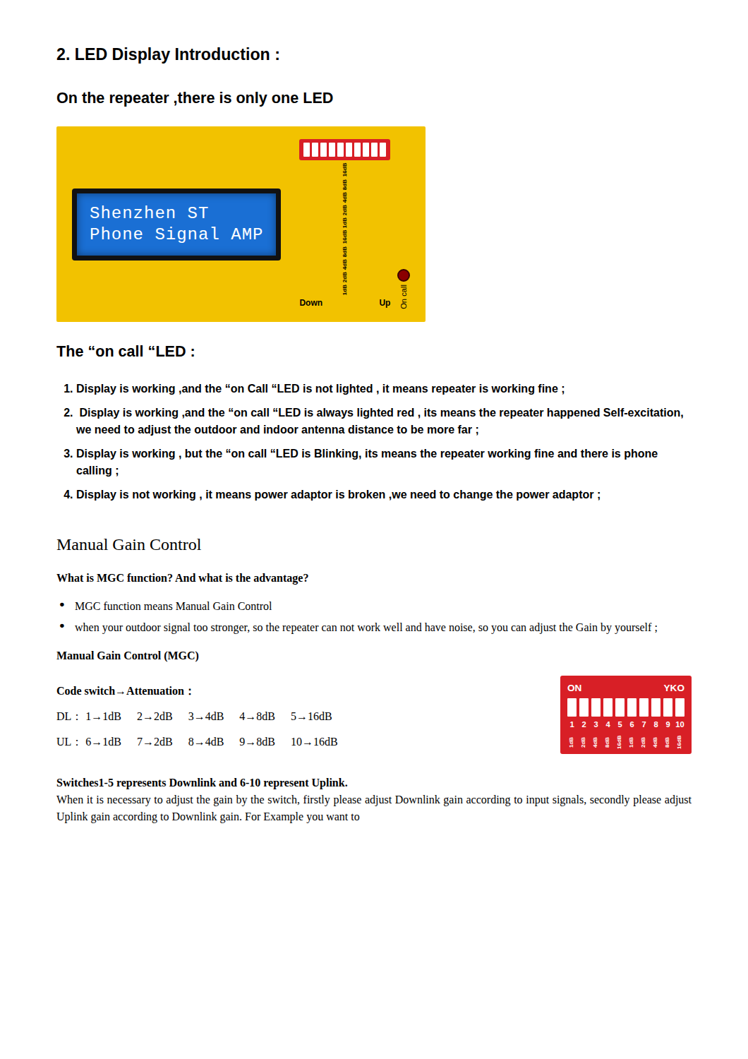2. LED Display Introduction :
On the repeater ,there is only one LED
Shenzhen ST
Phone Signal AMP
1dB 2dB 4dB 8dB 16dB 1dB 2dB 4dB 8dB 16dB
Down Up
On call
The “on call “LED :
Display is working ,and the “on Call “LED is not lighted , it means repeater is working fine ;
Display is working ,and the “on call “LED is always lighted red , its means the repeater happened Self-excitation, we need to adjust the outdoor and indoor antenna distance to be more far ;
Display is working , but the “on call “LED is Blinking, its means the repeater working fine and there is phone calling ;
Display is not working , it means power adaptor is broken ,we need to change the power adaptor ;
Manual Gain Control
What is MGC function? And what is the advantage?
MGC function means Manual Gain Control
when your outdoor signal too stronger, so the repeater can not work well and have noise, so you can adjust the Gain by yourself ;
Manual Gain Control (MGC)
Code switch→Attenuation：
DL： 1→1dB 2→2dB 3→4dB 4→8dB 5→16dB
UL： 6→1dB 7→2dB 8→4dB 9→8dB 10→16dB
ON YKO
12345 678910
1dB 2dB 4dB 8dB 16dB 1dB 2dB 4dB 8dB 16dB
Switches1-5 represents Downlink and 6-10 represent Uplink.
When it is necessary to adjust the gain by the switch, firstly please adjust Downlink gain according to input signals, secondly please adjust Uplink gain according to Downlink gain. For Example you want to